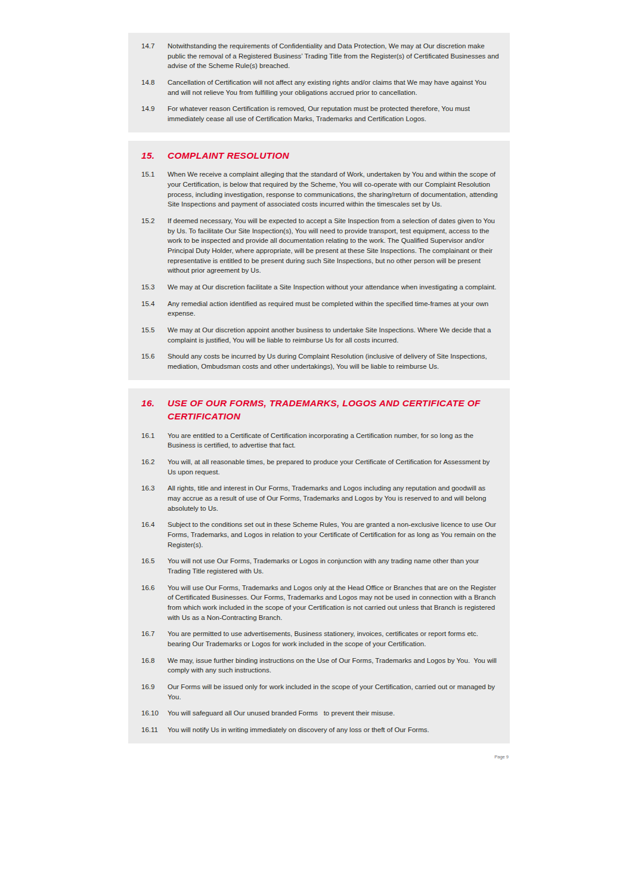14.7
Notwithstanding the requirements of Confidentiality and Data Protection, We may at Our discretion make public the removal of a Registered Business’ Trading Title from the Register(s) of Certificated Businesses and advise of the Scheme Rule(s) breached.
14.8
Cancellation of Certification will not affect any existing rights and/or claims that We may have against You and will not relieve You from fulfilling your obligations accrued prior to cancellation.
14.9
For whatever reason Certification is removed, Our reputation must be protected therefore, You must immediately cease all use of Certification Marks, Trademarks and Certification Logos.
15. Complaint Resolution
15.1
When We receive a complaint alleging that the standard of Work, undertaken by You and within the scope of your Certification, is below that required by the Scheme, You will co-operate with our Complaint Resolution process, including investigation, response to communications, the sharing/return of documentation, attending Site Inspections and payment of associated costs incurred within the timescales set by Us.
15.2
If deemed necessary, You will be expected to accept a Site Inspection from a selection of dates given to You by Us. To facilitate Our Site Inspection(s), You will need to provide transport, test equipment, access to the work to be inspected and provide all documentation relating to the work. The Qualified Supervisor and/or Principal Duty Holder, where appropriate, will be present at these Site Inspections. The complainant or their representative is entitled to be present during such Site Inspections, but no other person will be present without prior agreement by Us.
15.3
We may at Our discretion facilitate a Site Inspection without your attendance when investigating a complaint.
15.4
Any remedial action identified as required must be completed within the specified time-frames at your own expense.
15.5
We may at Our discretion appoint another business to undertake Site Inspections. Where We decide that a complaint is justified, You will be liable to reimburse Us for all costs incurred.
15.6
Should any costs be incurred by Us during Complaint Resolution (inclusive of delivery of Site Inspections, mediation, Ombudsman costs and other undertakings), You will be liable to reimburse Us.
16. Use of Our Forms, Trademarks, Logos and Certificate of Certification
16.1
You are entitled to a Certificate of Certification incorporating a Certification number, for so long as the Business is certified, to advertise that fact.
16.2
You will, at all reasonable times, be prepared to produce your Certificate of Certification for Assessment by Us upon request.
16.3
All rights, title and interest in Our Forms, Trademarks and Logos including any reputation and goodwill as may accrue as a result of use of Our Forms, Trademarks and Logos by You is reserved to and will belong absolutely to Us.
16.4
Subject to the conditions set out in these Scheme Rules, You are granted a non-exclusive licence to use Our Forms, Trademarks, and Logos in relation to your Certificate of Certification for as long as You remain on the Register(s).
16.5
You will not use Our Forms, Trademarks or Logos in conjunction with any trading name other than your Trading Title registered with Us.
16.6
You will use Our Forms, Trademarks and Logos only at the Head Office or Branches that are on the Register of Certificated Businesses. Our Forms, Trademarks and Logos may not be used in connection with a Branch from which work included in the scope of your Certification is not carried out unless that Branch is registered with Us as a Non-Contracting Branch.
16.7
You are permitted to use advertisements, Business stationery, invoices, certificates or report forms etc. bearing Our Trademarks or Logos for work included in the scope of your Certification.
16.8
We may, issue further binding instructions on the Use of Our Forms, Trademarks and Logos by You. You will comply with any such instructions.
16.9
Our Forms will be issued only for work included in the scope of your Certification, carried out or managed by You.
16.10
You will safeguard all Our unused branded Forms to prevent their misuse.
16.11
You will notify Us in writing immediately on discovery of any loss or theft of Our Forms.
Page 9